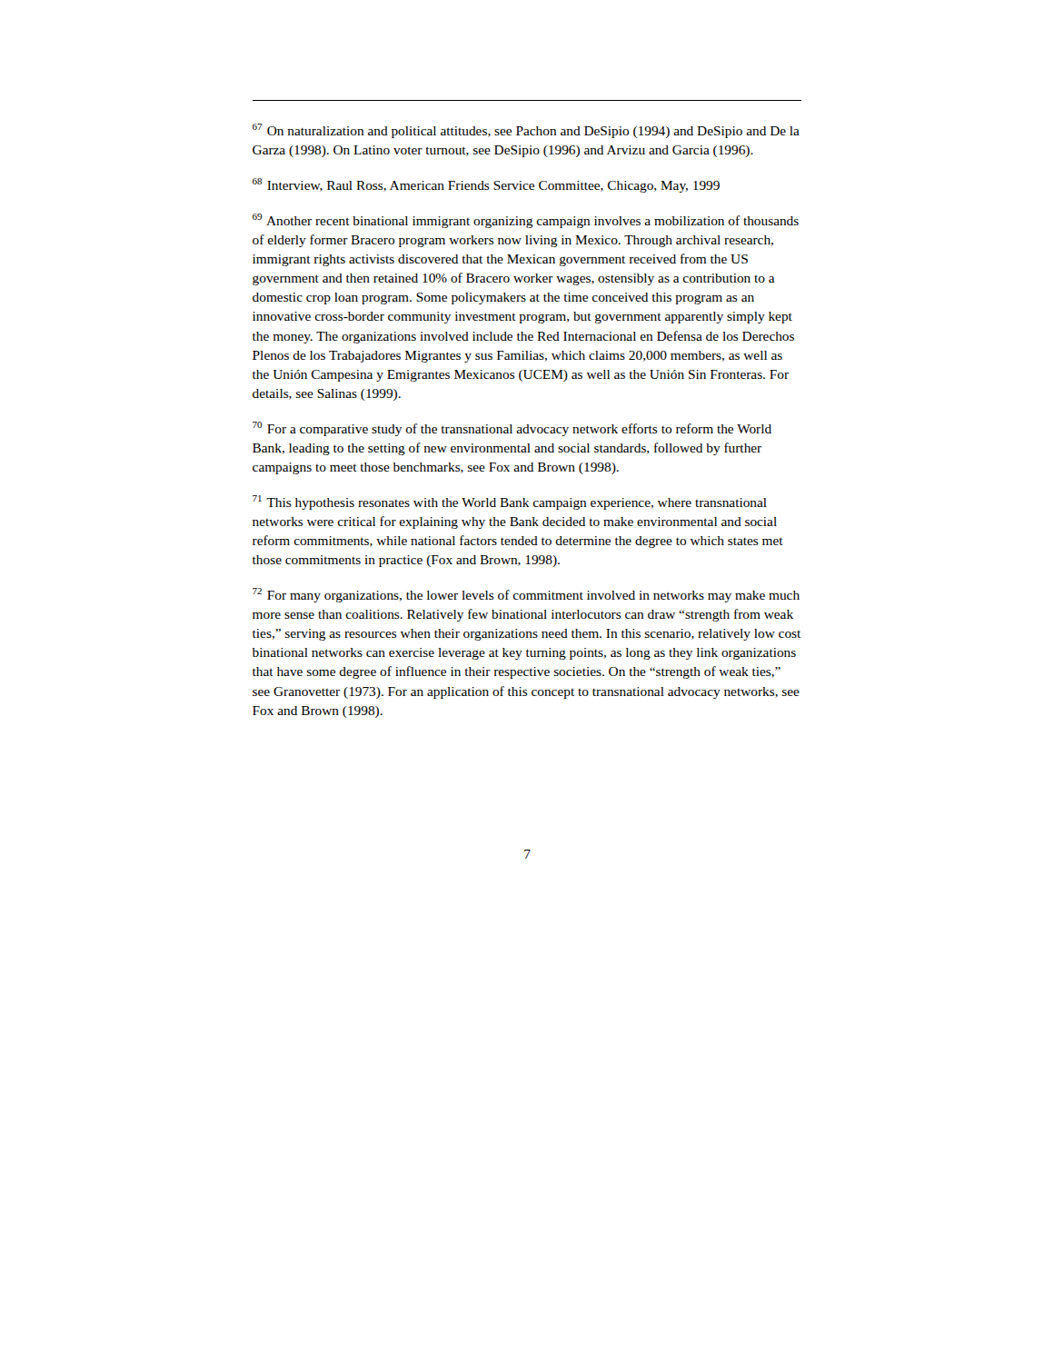67 On naturalization and political attitudes, see Pachon and DeSipio (1994) and DeSipio and De la Garza (1998). On Latino voter turnout, see DeSipio (1996) and Arvizu and Garcia (1996).
68 Interview, Raul Ross, American Friends Service Committee, Chicago, May, 1999
69 Another recent binational immigrant organizing campaign involves a mobilization of thousands of elderly former Bracero program workers now living in Mexico. Through archival research, immigrant rights activists discovered that the Mexican government received from the US government and then retained 10% of Bracero worker wages, ostensibly as a contribution to a domestic crop loan program. Some policymakers at the time conceived this program as an innovative cross-border community investment program, but government apparently simply kept the money. The organizations involved include the Red Internacional en Defensa de los Derechos Plenos de los Trabajadores Migrantes y sus Familias, which claims 20,000 members, as well as the Unión Campesina y Emigrantes Mexicanos (UCEM) as well as the Unión Sin Fronteras. For details, see Salinas (1999).
70 For a comparative study of the transnational advocacy network efforts to reform the World Bank, leading to the setting of new environmental and social standards, followed by further campaigns to meet those benchmarks, see Fox and Brown (1998).
71 This hypothesis resonates with the World Bank campaign experience, where transnational networks were critical for explaining why the Bank decided to make environmental and social reform commitments, while national factors tended to determine the degree to which states met those commitments in practice (Fox and Brown, 1998).
72 For many organizations, the lower levels of commitment involved in networks may make much more sense than coalitions. Relatively few binational interlocutors can draw “strength from weak ties,” serving as resources when their organizations need them. In this scenario, relatively low cost binational networks can exercise leverage at key turning points, as long as they link organizations that have some degree of influence in their respective societies. On the “strength of weak ties,” see Granovetter (1973). For an application of this concept to transnational advocacy networks, see Fox and Brown (1998).
7